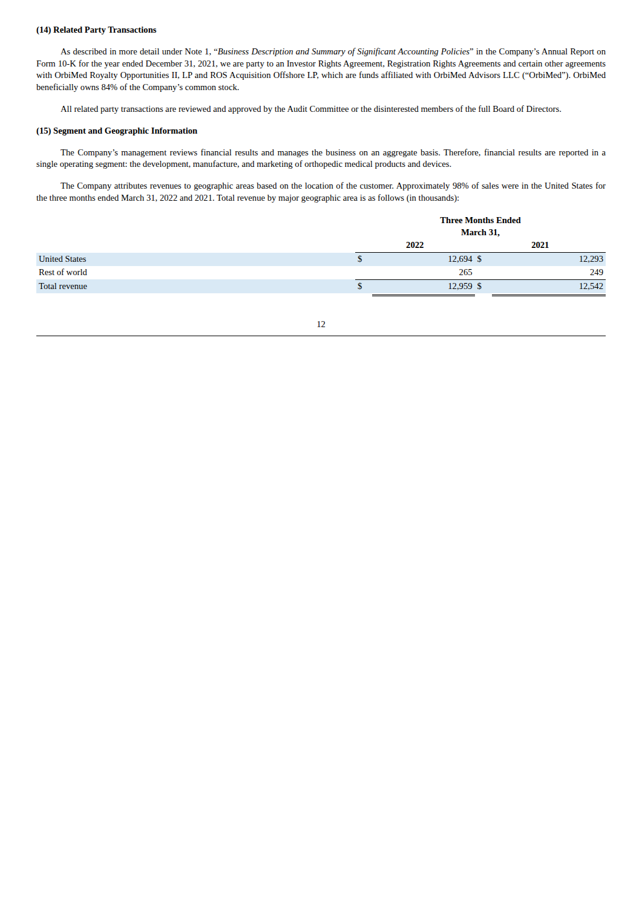(14) Related Party Transactions
As described in more detail under Note 1, “Business Description and Summary of Significant Accounting Policies” in the Company’s Annual Report on Form 10-K for the year ended December 31, 2021, we are party to an Investor Rights Agreement, Registration Rights Agreements and certain other agreements with OrbiMed Royalty Opportunities II, LP and ROS Acquisition Offshore LP, which are funds affiliated with OrbiMed Advisors LLC (“OrbiMed”). OrbiMed beneficially owns 84% of the Company’s common stock.
All related party transactions are reviewed and approved by the Audit Committee or the disinterested members of the full Board of Directors.
(15) Segment and Geographic Information
The Company’s management reviews financial results and manages the business on an aggregate basis. Therefore, financial results are reported in a single operating segment: the development, manufacture, and marketing of orthopedic medical products and devices.
The Company attributes revenues to geographic areas based on the location of the customer. Approximately 98% of sales were in the United States for the three months ended March 31, 2022 and 2021. Total revenue by major geographic area is as follows (in thousands):
| | Three Months Ended March 31, |
| | 2022 | 2021 |
| United States | $ | 12,694 | $ | 12,293 |
| Rest of world | | 265 | | 249 |
| Total revenue | $ | 12,959 | $ | 12,542 |
12